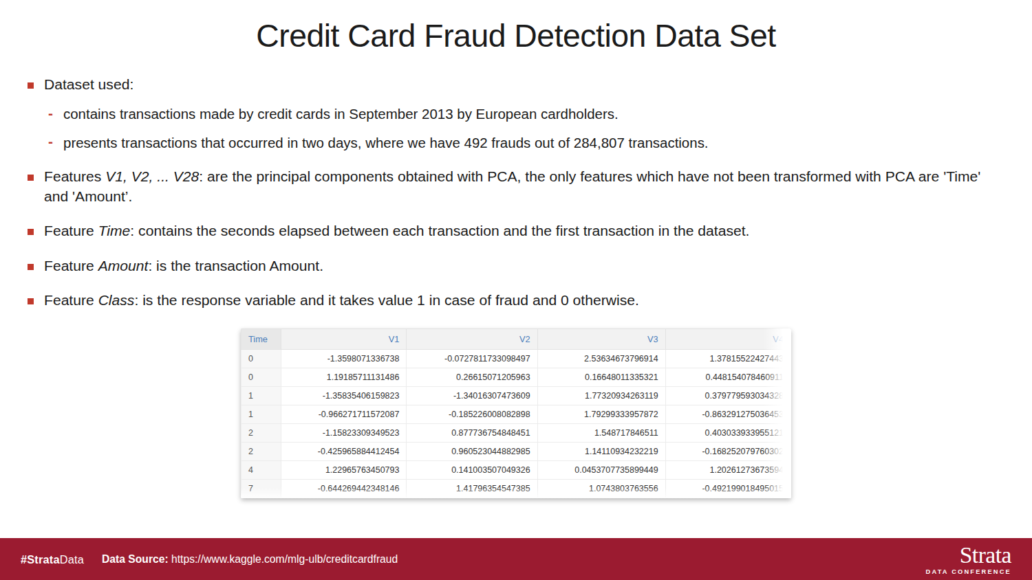Credit Card Fraud Detection Data Set
Dataset used:
contains transactions made by credit cards in September 2013 by European cardholders.
presents transactions that occurred in two days, where we have 492 frauds out of 284,807 transactions.
Features V1, V2, ... V28: are the principal components obtained with PCA, the only features which have not been transformed with PCA are 'Time' and 'Amount’.
Feature Time: contains the seconds elapsed between each transaction and the first transaction in the dataset.
Feature Amount: is the transaction Amount.
Feature Class: is the response variable and it takes value 1 in case of fraud and 0 otherwise.
| Time | V1 | V2 | V3 | V4 |
| --- | --- | --- | --- | --- |
| 0 | -1.3598071336738 | -0.0727811733098497 | 2.53634673796914 | 1.37815522427443 |
| 0 | 1.19185711131486 | 0.26615071205963 | 0.16648011335321 | 0.448154078460911 |
| 1 | -1.35835406159823 | -1.34016307473609 | 1.77320934263119 | 0.379779593034328 |
| 1 | -0.966271711572087 | -0.185226008082898 | 1.79299333957872 | -0.863291275036453 |
| 2 | -1.15823309349523 | 0.877736754848451 | 1.548717846511 | 0.403033933955121 |
| 2 | -0.425965884412454 | 0.960523044882985 | 1.14110934232219 | -0.168252079760302 |
| 4 | 1.22965763450793 | 0.141003507049326 | 0.0453707735899449 | 1.20261273673594 |
| 7 | -0.644269442348146 | 1.41796354547385 | 1.0743803763556 | -0.492199018495015 |
#StrataData Data Source: https://www.kaggle.com/mlg-ulb/creditcardfraud
Strata
DATA CONFERENCE